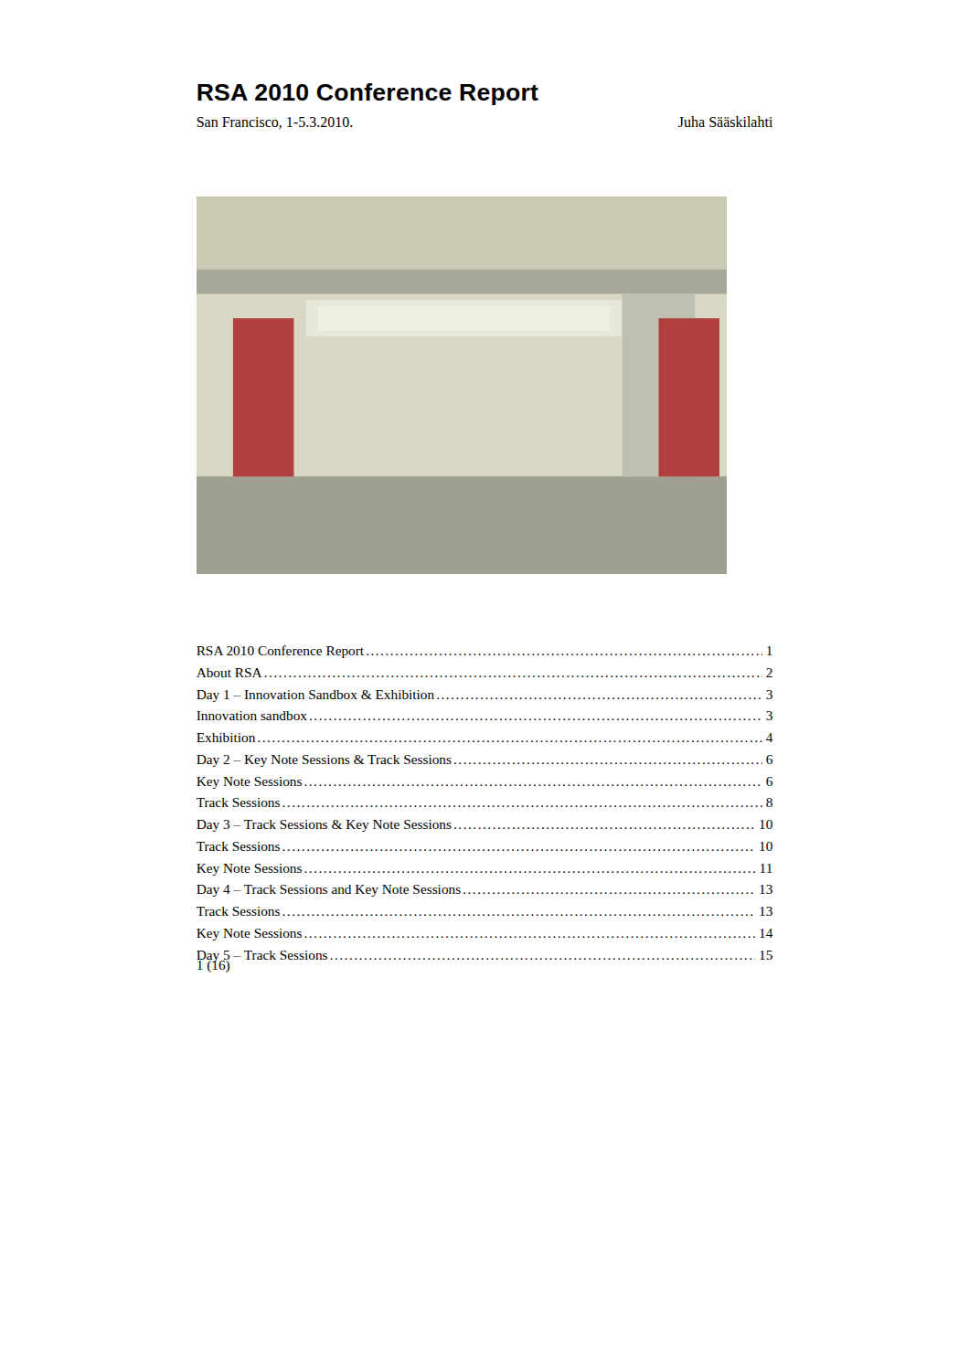RSA 2010 Conference Report
San Francisco, 1-5.3.2010. Juha Sääskilahti
RSA 2010 Conference Report .......................................................................................................................... 1
About RSA .......................................................................................................................................... 2
Day 1 – Innovation Sandbox & Exhibition ......................................................................................... 3
Innovation sandbox ............................................................................................................................. 3
Exhibition .......................................................................................................................................... 4
Day 2 – Key Note Sessions & Track Sessions ................................................................................... 6
Key Note Sessions .............................................................................................................................. 6
Track Sessions .................................................................................................................................... 8
Day 3 – Track Sessions & Key Note Sessions ................................................................................. 10
Track Sessions .................................................................................................................................. 10
Key Note Sessions ............................................................................................................................ 11
Day 4 – Track Sessions and Key Note Sessions ............................................................................. 13
Track Sessions .................................................................................................................................. 13
Key Note Sessions ............................................................................................................................ 14
Day 5 – Track Sessions ....................................................................................................................... 15
1 (16)